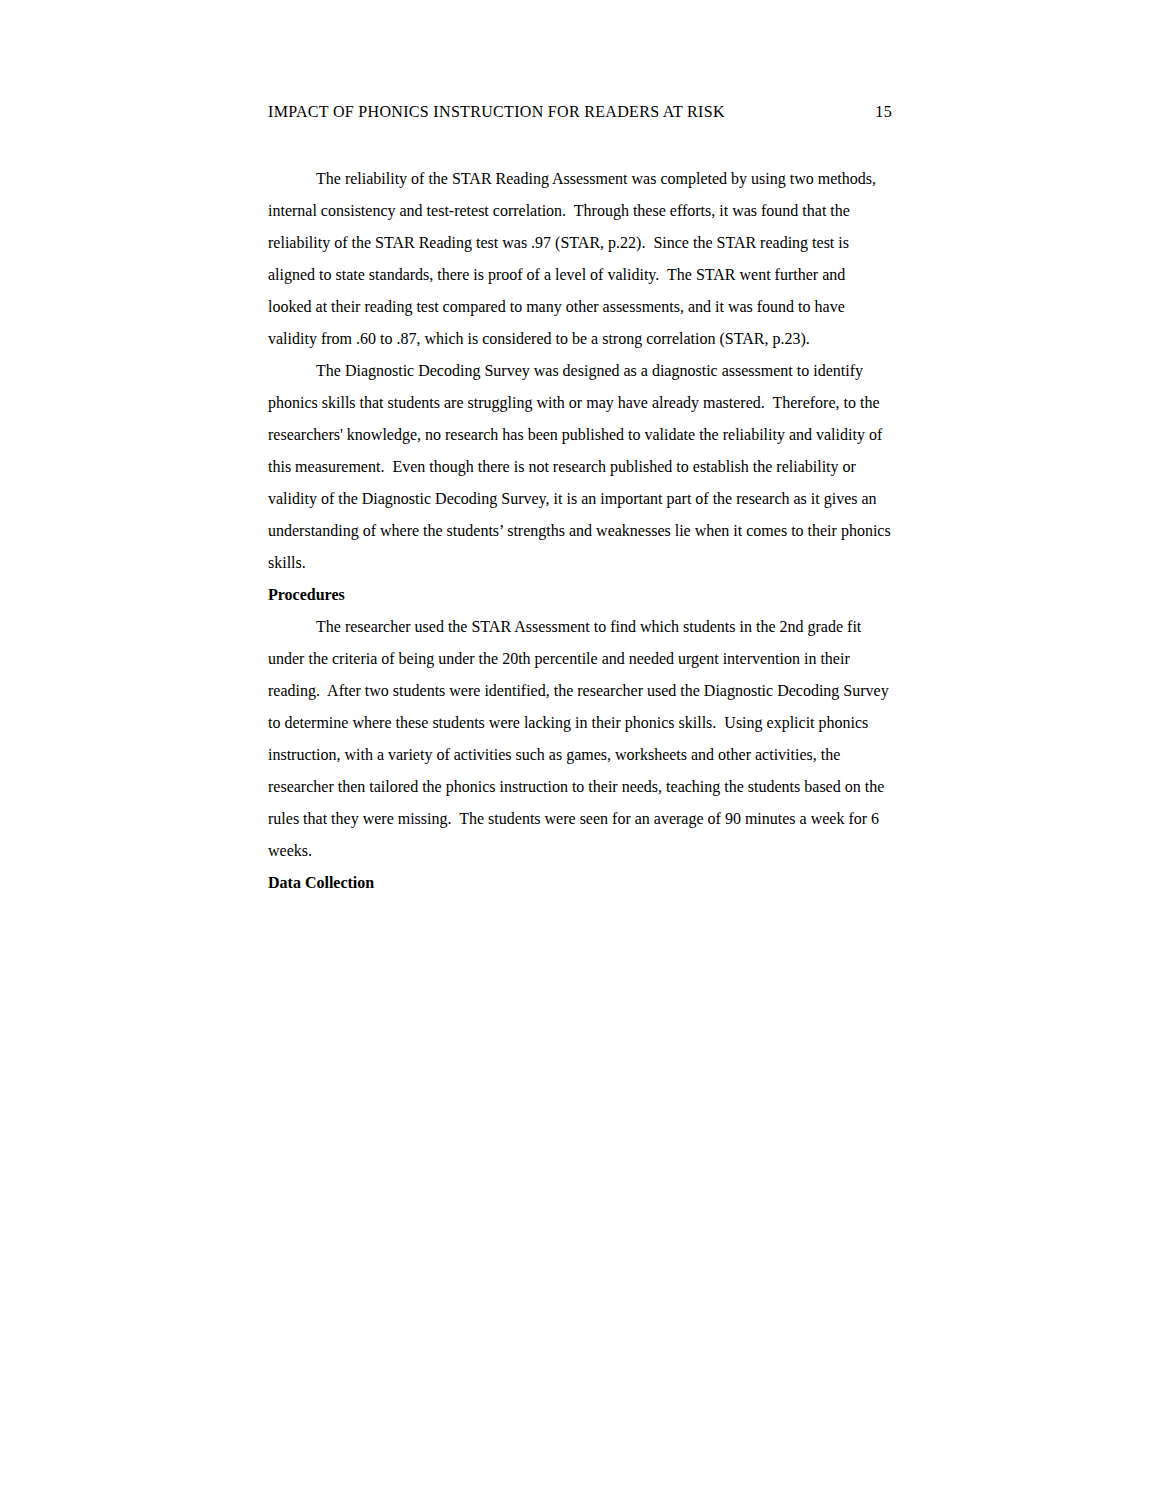Impact of Phonics Instruction for Readers at Risk 15
The reliability of the STAR Reading Assessment was completed by using two methods, internal consistency and test-retest correlation. Through these efforts, it was found that the reliability of the STAR Reading test was .97 (STAR, p.22). Since the STAR reading test is aligned to state standards, there is proof of a level of validity. The STAR went further and looked at their reading test compared to many other assessments, and it was found to have validity from .60 to .87, which is considered to be a strong correlation (STAR, p.23).
The Diagnostic Decoding Survey was designed as a diagnostic assessment to identify phonics skills that students are struggling with or may have already mastered. Therefore, to the researchers' knowledge, no research has been published to validate the reliability and validity of this measurement. Even though there is not research published to establish the reliability or validity of the Diagnostic Decoding Survey, it is an important part of the research as it gives an understanding of where the students’ strengths and weaknesses lie when it comes to their phonics skills.
Procedures
The researcher used the STAR Assessment to find which students in the 2nd grade fit under the criteria of being under the 20th percentile and needed urgent intervention in their reading. After two students were identified, the researcher used the Diagnostic Decoding Survey to determine where these students were lacking in their phonics skills. Using explicit phonics instruction, with a variety of activities such as games, worksheets and other activities, the researcher then tailored the phonics instruction to their needs, teaching the students based on the rules that they were missing. The students were seen for an average of 90 minutes a week for 6 weeks.
Data Collection